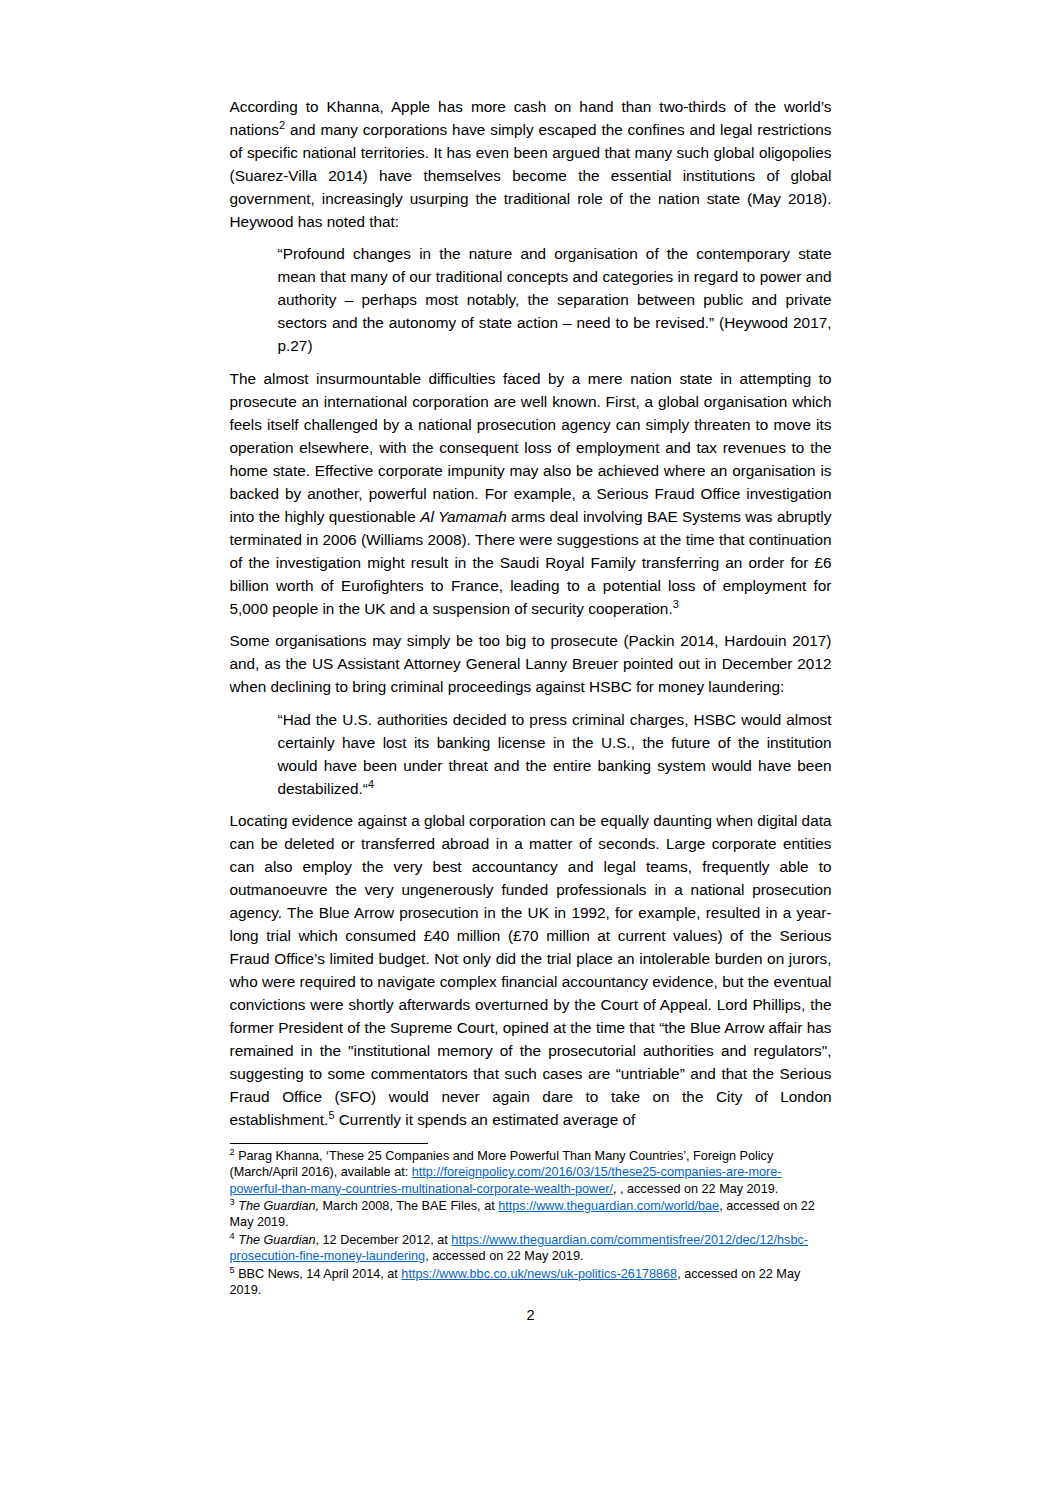According to Khanna, Apple has more cash on hand than two-thirds of the world’s nations2 and many corporations have simply escaped the confines and legal restrictions of specific national territories. It has even been argued that many such global oligopolies (Suarez-Villa 2014) have themselves become the essential institutions of global government, increasingly usurping the traditional role of the nation state (May 2018). Heywood has noted that:
“Profound changes in the nature and organisation of the contemporary state mean that many of our traditional concepts and categories in regard to power and authority – perhaps most notably, the separation between public and private sectors and the autonomy of state action – need to be revised.” (Heywood 2017, p.27)
The almost insurmountable difficulties faced by a mere nation state in attempting to prosecute an international corporation are well known. First, a global organisation which feels itself challenged by a national prosecution agency can simply threaten to move its operation elsewhere, with the consequent loss of employment and tax revenues to the home state. Effective corporate impunity may also be achieved where an organisation is backed by another, powerful nation. For example, a Serious Fraud Office investigation into the highly questionable Al Yamamah arms deal involving BAE Systems was abruptly terminated in 2006 (Williams 2008). There were suggestions at the time that continuation of the investigation might result in the Saudi Royal Family transferring an order for £6 billion worth of Eurofighters to France, leading to a potential loss of employment for 5,000 people in the UK and a suspension of security cooperation.3
Some organisations may simply be too big to prosecute (Packin 2014, Hardouin 2017) and, as the US Assistant Attorney General Lanny Breuer pointed out in December 2012 when declining to bring criminal proceedings against HSBC for money laundering:
“Had the U.S. authorities decided to press criminal charges, HSBC would almost certainly have lost its banking license in the U.S., the future of the institution would have been under threat and the entire banking system would have been destabilized.“4
Locating evidence against a global corporation can be equally daunting when digital data can be deleted or transferred abroad in a matter of seconds. Large corporate entities can also employ the very best accountancy and legal teams, frequently able to outmanoeuvre the very ungenerously funded professionals in a national prosecution agency. The Blue Arrow prosecution in the UK in 1992, for example, resulted in a year-long trial which consumed £40 million (£70 million at current values) of the Serious Fraud Office’s limited budget. Not only did the trial place an intolerable burden on jurors, who were required to navigate complex financial accountancy evidence, but the eventual convictions were shortly afterwards overturned by the Court of Appeal. Lord Phillips, the former President of the Supreme Court, opined at the time that “the Blue Arrow affair has remained in the "institutional memory of the prosecutorial authorities and regulators", suggesting to some commentators that such cases are “untriable” and that the Serious Fraud Office (SFO) would never again dare to take on the City of London establishment.5 Currently it spends an estimated average of
2 Parag Khanna, ‘These 25 Companies and More Powerful Than Many Countries’, Foreign Policy (March/April 2016), available at: http://foreignpolicy.com/2016/03/15/these25-companies-are-more-powerful-than-many-countries-multinational-corporate-wealth-power/, , accessed on 22 May 2019.
3 The Guardian, March 2008, The BAE Files, at https://www.theguardian.com/world/bae, accessed on 22 May 2019.
4 The Guardian, 12 December 2012, at https://www.theguardian.com/commentisfree/2012/dec/12/hsbc-prosecution-fine-money-laundering, accessed on 22 May 2019.
5 BBC News, 14 April 2014, at https://www.bbc.co.uk/news/uk-politics-26178868, accessed on 22 May 2019.
2